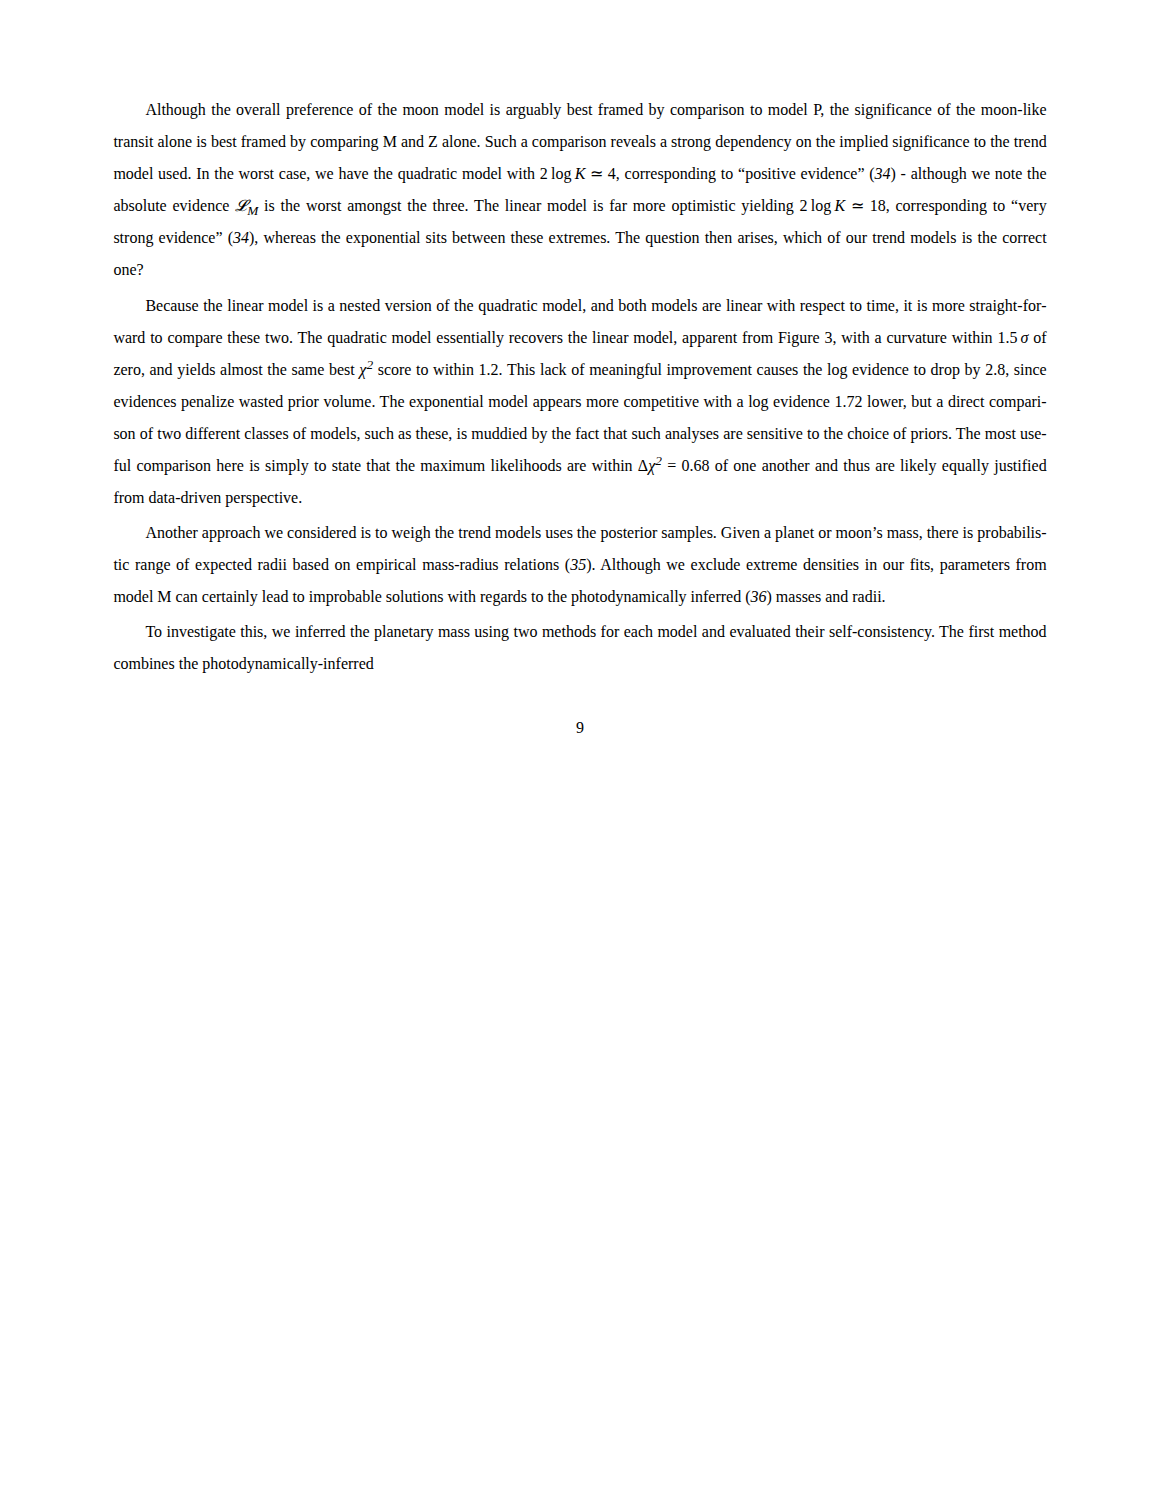Although the overall preference of the moon model is arguably best framed by comparison to model P, the significance of the moon-like transit alone is best framed by comparing M and Z alone. Such a comparison reveals a strong dependency on the implied significance to the trend model used. In the worst case, we have the quadratic model with 2 log K ≃ 4, corresponding to “positive evidence” (34) - although we note the absolute evidence 𝓛M is the worst amongst the three. The linear model is far more optimistic yielding 2 log K ≃ 18, corresponding to “very strong evidence” (34), whereas the exponential sits between these extremes. The question then arises, which of our trend models is the correct one?
Because the linear model is a nested version of the quadratic model, and both models are linear with respect to time, it is more straight-forward to compare these two. The quadratic model essentially recovers the linear model, apparent from Figure 3, with a curvature within 1.5 σ of zero, and yields almost the same best χ2 score to within 1.2. This lack of meaningful improvement causes the log evidence to drop by 2.8, since evidences penalize wasted prior volume. The exponential model appears more competitive with a log evidence 1.72 lower, but a direct comparison of two different classes of models, such as these, is muddied by the fact that such analyses are sensitive to the choice of priors. The most useful comparison here is simply to state that the maximum likelihoods are within Δχ2 = 0.68 of one another and thus are likely equally justified from data-driven perspective.
Another approach we considered is to weigh the trend models uses the posterior samples. Given a planet or moon’s mass, there is probabilistic range of expected radii based on empirical mass-radius relations (35). Although we exclude extreme densities in our fits, parameters from model M can certainly lead to improbable solutions with regards to the photodynamically inferred (36) masses and radii.
To investigate this, we inferred the planetary mass using two methods for each model and evaluated their self-consistency. The first method combines the photodynamically-inferred
9